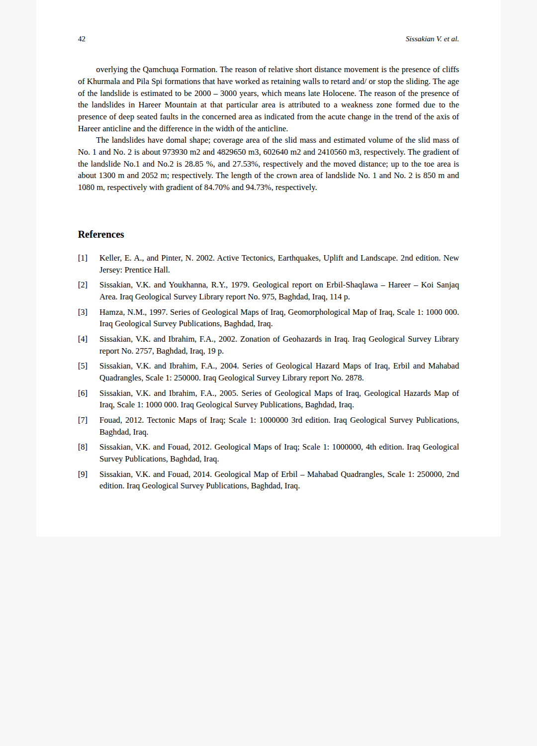42 Sissakian V. et al.
overlying the Qamchuqa Formation. The reason of relative short distance movement is the presence of cliffs of Khurmala and Pila Spi formations that have worked as retaining walls to retard and/ or stop the sliding. The age of the landslide is estimated to be 2000 – 3000 years, which means late Holocene. The reason of the presence of the landslides in Hareer Mountain at that particular area is attributed to a weakness zone formed due to the presence of deep seated faults in the concerned area as indicated from the acute change in the trend of the axis of Hareer anticline and the difference in the width of the anticline.
The landslides have domal shape; coverage area of the slid mass and estimated volume of the slid mass of No. 1 and No. 2 is about 973930 m2 and 4829650 m3, 602640 m2 and 2410560 m3, respectively. The gradient of the landslide No.1 and No.2 is 28.85 %, and 27.53%, respectively and the moved distance; up to the toe area is about 1300 m and 2052 m; respectively. The length of the crown area of landslide No. 1 and No. 2 is 850 m and 1080 m, respectively with gradient of 84.70% and 94.73%, respectively.
References
[1] Keller, E. A., and Pinter, N. 2002. Active Tectonics, Earthquakes, Uplift and Landscape. 2nd edition. New Jersey: Prentice Hall.
[2] Sissakian, V.K. and Youkhanna, R.Y., 1979. Geological report on Erbil-Shaqlawa – Hareer – Koi Sanjaq Area. Iraq Geological Survey Library report No. 975, Baghdad, Iraq, 114 p.
[3] Hamza, N.M., 1997. Series of Geological Maps of Iraq, Geomorphological Map of Iraq, Scale 1: 1000 000. Iraq Geological Survey Publications, Baghdad, Iraq.
[4] Sissakian, V.K. and Ibrahim, F.A., 2002. Zonation of Geohazards in Iraq. Iraq Geological Survey Library report No. 2757, Baghdad, Iraq, 19 p.
[5] Sissakian, V.K. and Ibrahim, F.A., 2004. Series of Geological Hazard Maps of Iraq, Erbil and Mahabad Quadrangles, Scale 1: 250000. Iraq Geological Survey Library report No. 2878.
[6] Sissakian, V.K. and Ibrahim, F.A., 2005. Series of Geological Maps of Iraq, Geological Hazards Map of Iraq, Scale 1: 1000 000. Iraq Geological Survey Publications, Baghdad, Iraq.
[7] Fouad, 2012. Tectonic Maps of Iraq; Scale 1: 1000000 3rd edition. Iraq Geological Survey Publications, Baghdad, Iraq.
[8] Sissakian, V.K. and Fouad, 2012. Geological Maps of Iraq; Scale 1: 1000000, 4th edition. Iraq Geological Survey Publications, Baghdad, Iraq.
[9] Sissakian, V.K. and Fouad, 2014. Geological Map of Erbil – Mahabad Quadrangles, Scale 1: 250000, 2nd edition. Iraq Geological Survey Publications, Baghdad, Iraq.